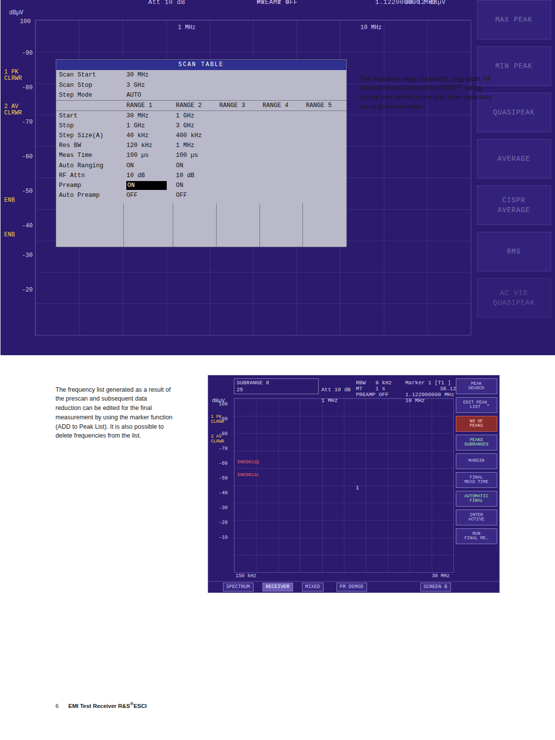Att 10 dB
PREAMP OFF
1.122000000 MHz
MT 1 s
38.12 dBµV
dBµV
100
-90
-80
-70
-60
-50
-40
-30
-20
1 MHz
10 MHz
1 PK
CLRWR
2 AV
CLRWR
ENB
ENB
MAX PEAK
MIN PEAK
QUASIPEAK
AVERAGE
CISPR
AVERAGE
RMS
AC VID
QUASIPEAK
SCAN TABLE
| Scan Start | 30 MHz | | | | |
| Scan Stop | 3 GHz | | | | |
| Step Mode | AUTO | | | | |
| | RANGE 1 | RANGE 2 | RANGE 3 | RANGE 4 | RANGE 5 |
| Start | 30 MHz | 1 GHz | | | |
| Stop | 1 GHz | 3 GHz | | | |
| Step Size(A) | 40 kHz | 400 kHz | | | |
| Res BW | 120 kHz | 1 MHz | | | |
| Meas Time | 100 µs | 100 µs | | | |
| Auto Ranging | ON | ON | | | |
| RF Attn | 10 dB | 10 dB | | | |
| Preamp | ON | ON | | | |
| Auto Preamp | OFF | OFF | | | |
The frequency range, bandwidth, step width, RF attenuation and preamplifier ON/OFF setting can be user-defined in the scan table separately for up to ten subranges.
The frequency list generated as a result of the prescan and subsequent data reduction can be edited for the final measurement by using the marker function (ADD to Peak List). It is also possible to delete frequencies from the list.
SUBRANGE 8
25
Att 10 dB
RBW 9 kHz
MT 1 s
PREAMP OFF
Marker 1 [T1 ]
38.12 dBµV
1.122000000 MHz
dBµV
1 MHz
10 MHz
100
-90
-80
-70
-60
-50
-40
-30
-20
-10
1 PK
CLRWR
2 AV
CLRWR
EN55011Q
EN55011A
1
PEAK
SEARCH
EDIT PEAK
LIST
NO OF
PEAKS
PEAKS
SUBRANGES
MARGIN
FINAL
MEAS TIME
AUTOMATIC
FINAL
INTER
ACTIVE
RUN
FINAL ME…
150 kHz
30 MHz
SPECTRUM
RECEIVER
MIXED
FM DEMOD
SCREEN B
6 EMI Test Receiver R&S®ESCI